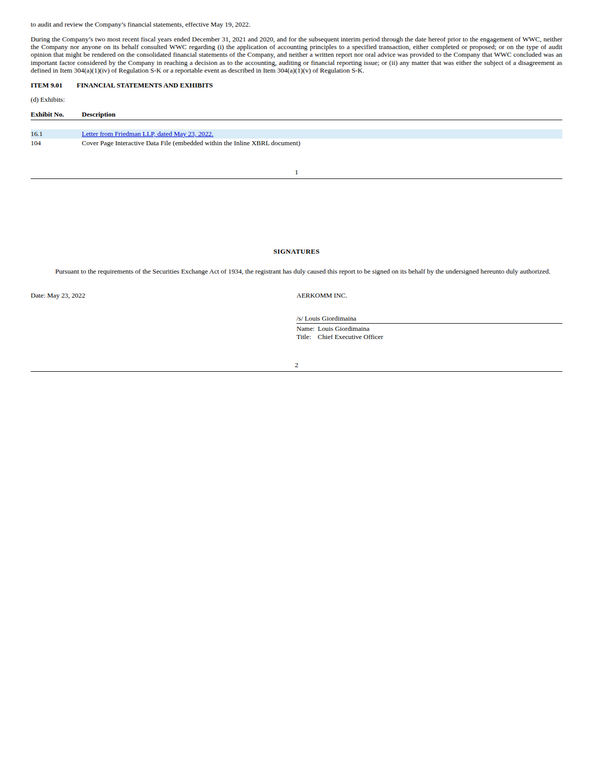to audit and review the Company’s financial statements, effective May 19, 2022.
During the Company’s two most recent fiscal years ended December 31, 2021 and 2020, and for the subsequent interim period through the date hereof prior to the engagement of WWC, neither the Company nor anyone on its behalf consulted WWC regarding (i) the application of accounting principles to a specified transaction, either completed or proposed; or on the type of audit opinion that might be rendered on the consolidated financial statements of the Company, and neither a written report nor oral advice was provided to the Company that WWC concluded was an important factor considered by the Company in reaching a decision as to the accounting, auditing or financial reporting issue; or (ii) any matter that was either the subject of a disagreement as defined in Item 304(a)(1)(iv) of Regulation S-K or a reportable event as described in Item 304(a)(1)(v) of Regulation S-K.
ITEM 9.01 FINANCIAL STATEMENTS AND EXHIBITS
(d) Exhibits:
| Exhibit No. | Description |
| --- | --- |
| 16.1 | Letter from Friedman LLP, dated May 23, 2022. |
| 104 | Cover Page Interactive Data File (embedded within the Inline XBRL document) |
1
SIGNATURES
Pursuant to the requirements of the Securities Exchange Act of 1934, the registrant has duly caused this report to be signed on its behalf by the undersigned hereunto duly authorized.
| Date: May 23, 2022 | AERKOMM INC. |
| | /s/ Louis Giordimaina / Name: / Louis Giordimaina / / Title: / Chief Executive Officer / |
2